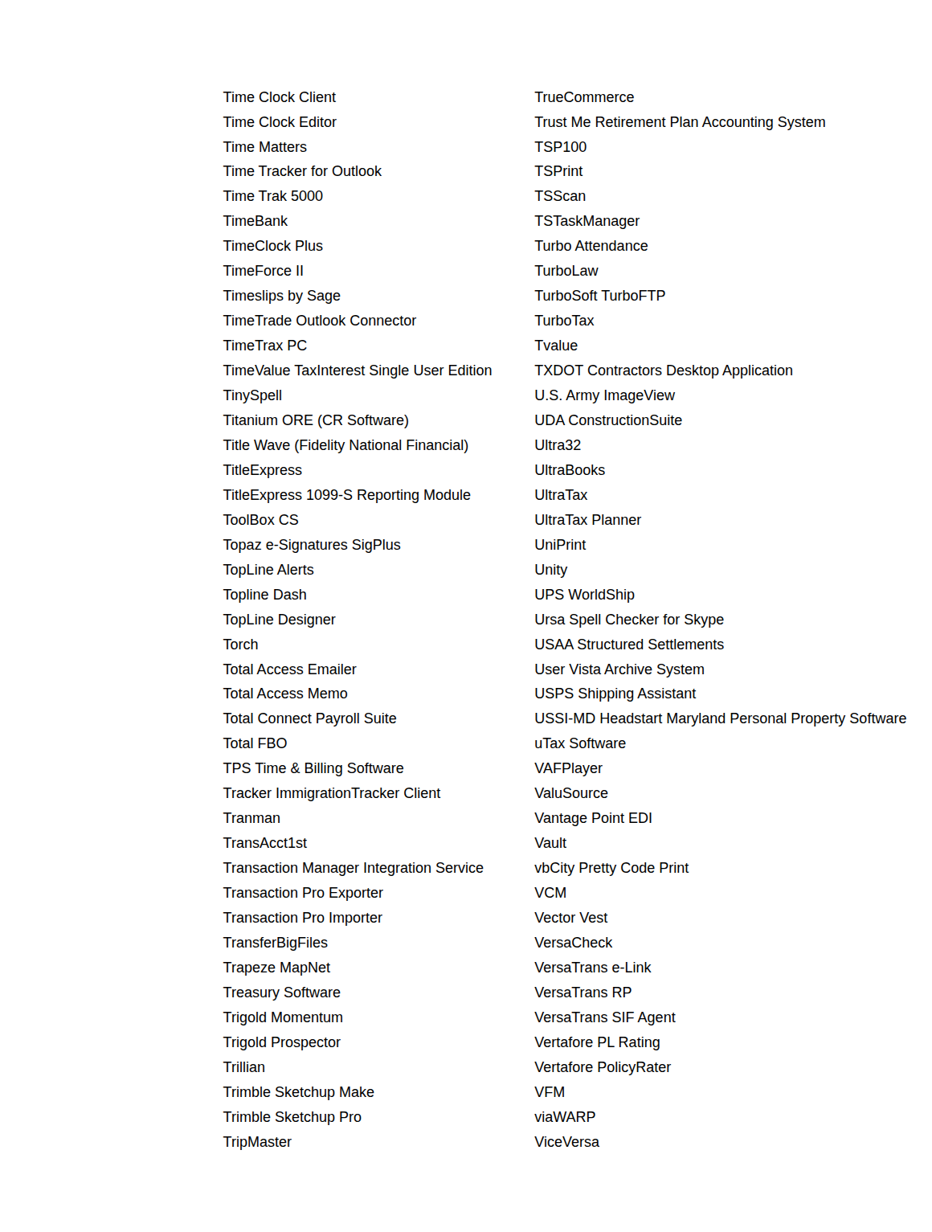Time Clock Client
Time Clock Editor
Time Matters
Time Tracker for Outlook
Time Trak 5000
TimeBank
TimeClock Plus
TimeForce II
Timeslips by Sage
TimeTrade Outlook Connector
TimeTrax PC
TimeValue TaxInterest Single User Edition
TinySpell
Titanium ORE (CR Software)
Title Wave (Fidelity National Financial)
TitleExpress
TitleExpress 1099-S Reporting Module
ToolBox CS
Topaz e-Signatures SigPlus
TopLine Alerts
Topline Dash
TopLine Designer
Torch
Total Access Emailer
Total Access Memo
Total Connect Payroll Suite
Total FBO
TPS Time & Billing Software
Tracker ImmigrationTracker Client
Tranman
TransAcct1st
Transaction Manager Integration Service
Transaction Pro Exporter
Transaction Pro Importer
TransferBigFiles
Trapeze MapNet
Treasury Software
Trigold Momentum
Trigold Prospector
Trillian
Trimble Sketchup Make
Trimble Sketchup Pro
TripMaster
TrueCommerce
Trust Me Retirement Plan Accounting System
TSP100
TSPrint
TSScan
TSTaskManager
Turbo Attendance
TurboLaw
TurboSoft TurboFTP
TurboTax
Tvalue
TXDOT Contractors Desktop Application
U.S. Army ImageView
UDA ConstructionSuite
Ultra32
UltraBooks
UltraTax
UltraTax Planner
UniPrint
Unity
UPS WorldShip
Ursa Spell Checker for Skype
USAA Structured Settlements
User Vista Archive System
USPS Shipping Assistant
USSI-MD Headstart Maryland Personal Property Software
uTax Software
VAFPlayer
ValuSource
Vantage Point EDI
Vault
vbCity Pretty Code Print
VCM
Vector Vest
VersaCheck
VersaTrans e-Link
VersaTrans RP
VersaTrans SIF Agent
Vertafore PL Rating
Vertafore PolicyRater
VFM
viaWARP
ViceVersa